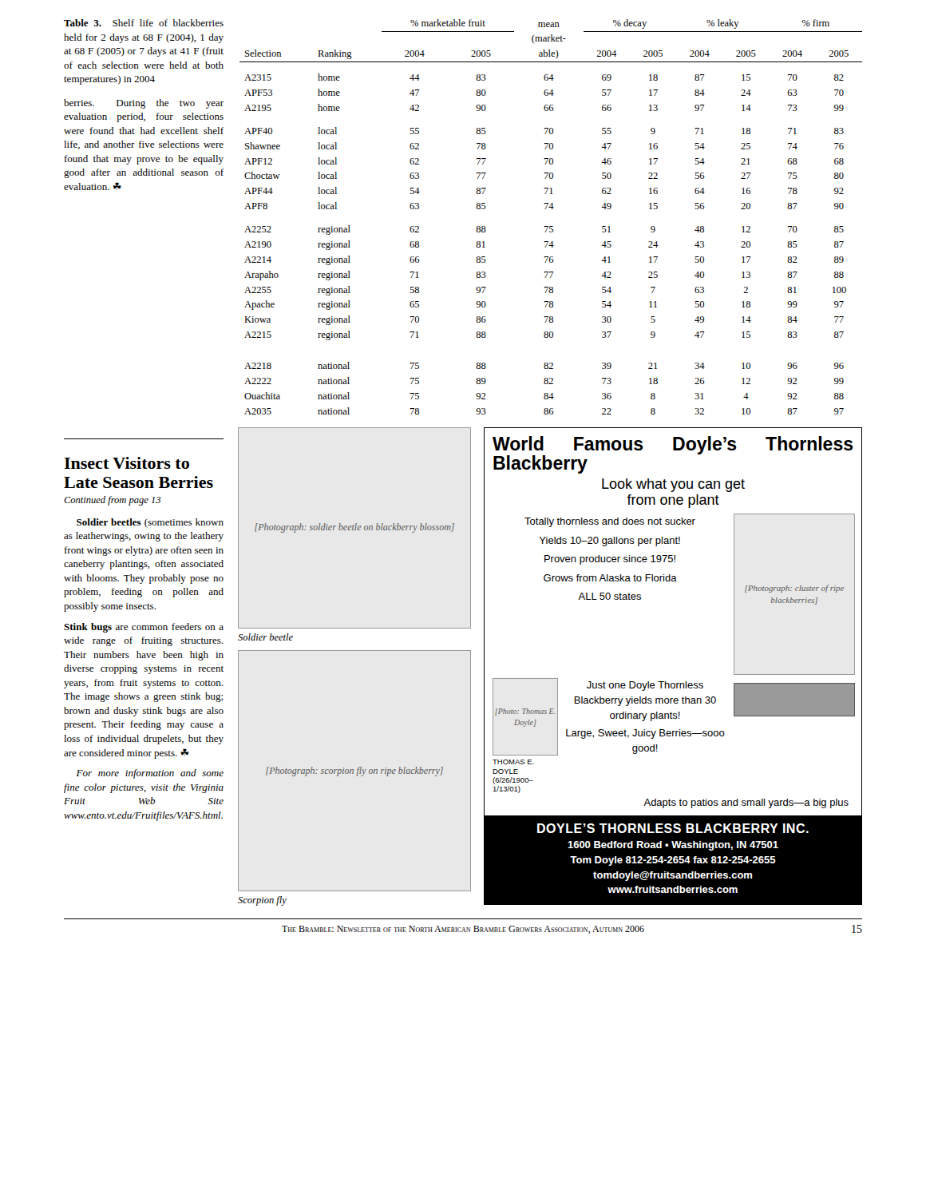Table 3. Shelf life of blackberries held for 2 days at 68 F (2004), 1 day at 68 F (2005) or 7 days at 41 F (fruit of each selection were held at both temperatures) in 2004
berries. During the two year evaluation period, four selections were found that had excellent shelf life, and another five selections were found that may prove to be equally good after an additional season of evaluation. ☘
| | | % marketable fruit | mean | % decay | % leaky | % firm |
| --- | --- | --- | --- | --- | --- | --- |
| | | | | (market- | | | | | | |
| Selection | Ranking | 2004 | 2005 | able) | 2004 | 2005 | 2004 | 2005 | 2004 | 2005 |
| A2315 | home | 44 | 83 | 64 | 69 | 18 | 87 | 15 | 70 | 82 |
| APF53 | home | 47 | 80 | 64 | 57 | 17 | 84 | 24 | 63 | 70 |
| A2195 | home | 42 | 90 | 66 | 66 | 13 | 97 | 14 | 73 | 99 |
| APF40 | local | 55 | 85 | 70 | 55 | 9 | 71 | 18 | 71 | 83 |
| Shawnee | local | 62 | 78 | 70 | 47 | 16 | 54 | 25 | 74 | 76 |
| APF12 | local | 62 | 77 | 70 | 46 | 17 | 54 | 21 | 68 | 68 |
| Choctaw | local | 63 | 77 | 70 | 50 | 22 | 56 | 27 | 75 | 80 |
| APF44 | local | 54 | 87 | 71 | 62 | 16 | 64 | 16 | 78 | 92 |
| APF8 | local | 63 | 85 | 74 | 49 | 15 | 56 | 20 | 87 | 90 |
| A2252 | regional | 62 | 88 | 75 | 51 | 9 | 48 | 12 | 70 | 85 |
| A2190 | regional | 68 | 81 | 74 | 45 | 24 | 43 | 20 | 85 | 87 |
| A2214 | regional | 66 | 85 | 76 | 41 | 17 | 50 | 17 | 82 | 89 |
| Arapaho | regional | 71 | 83 | 77 | 42 | 25 | 40 | 13 | 87 | 88 |
| A2255 | regional | 58 | 97 | 78 | 54 | 7 | 63 | 2 | 81 | 100 |
| Apache | regional | 65 | 90 | 78 | 54 | 11 | 50 | 18 | 99 | 97 |
| Kiowa | regional | 70 | 86 | 78 | 30 | 5 | 49 | 14 | 84 | 77 |
| A2215 | regional | 71 | 88 | 80 | 37 | 9 | 47 | 15 | 83 | 87 |
| A2218 | national | 75 | 88 | 82 | 39 | 21 | 34 | 10 | 96 | 96 |
| A2222 | national | 75 | 89 | 82 | 73 | 18 | 26 | 12 | 92 | 99 |
| Ouachita | national | 75 | 92 | 84 | 36 | 8 | 31 | 4 | 92 | 88 |
| A2035 | national | 78 | 93 | 86 | 22 | 8 | 32 | 10 | 87 | 97 |
Insect Visitors to Late Season Berries
Continued from page 13
Soldier beetles (sometimes known as leatherwings, owing to the leathery front wings or elytra) are often seen in caneberry plantings, often associated with blooms. They probably pose no problem, feeding on pollen and possibly some insects.
Stink bugs are common feeders on a wide range of fruiting structures. Their numbers have been high in diverse cropping systems in recent years, from fruit systems to cotton. The image shows a green stink bug; brown and dusky stink bugs are also present. Their feeding may cause a loss of individual drupelets, but they are considered minor pests. ☘
For more information and some fine color pictures, visit the Virginia Fruit Web Site www.ento.vt.edu/Fruitfiles/VAFS.html.
[Photograph: soldier beetle on blackberry blossom]
Soldier beetle
[Photograph: scorpion fly on ripe blackberry]
Scorpion fly
World Famous Doyle’s Thornless Blackberry
Look what you can get
from one plant
Totally thornless and does not sucker
Yields 10–20 gallons per plant!
Proven producer since 1975!
Grows from Alaska to Florida
ALL 50 states
[Photograph: cluster of ripe blackberries]
[Photo: Thomas E. Doyle]
THOMAS E. DOYLE
(6/26/1900–1/13/01)
Just one Doyle Thornless Blackberry yields more than 30 ordinary plants!
Large, Sweet, Juicy Berries—sooo good!
Adapts to patios and small yards—a big plus
DOYLE’S THORNLESS BLACKBERRY INC.
1600 Bedford Road • Washington, IN 47501
Tom Doyle 812-254-2654 fax 812-254-2655
tomdoyle@fruitsandberries.com
www.fruitsandberries.com
The Bramble: Newsletter of the North American Bramble Growers Association, Autumn 2006 15